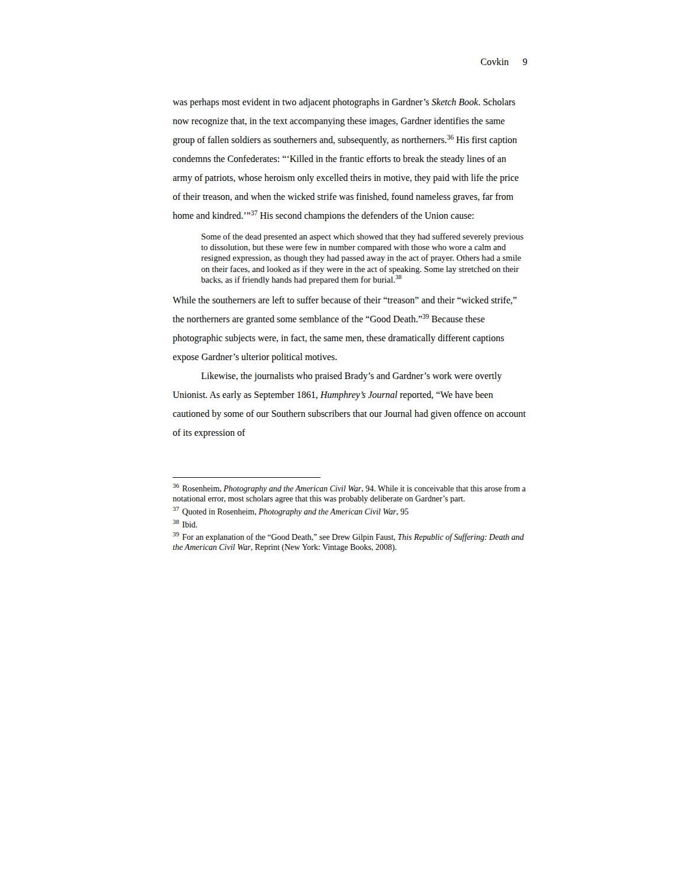Covkin 9
was perhaps most evident in two adjacent photographs in Gardner’s Sketch Book. Scholars now recognize that, in the text accompanying these images, Gardner identifies the same group of fallen soldiers as southerners and, subsequently, as northerners.36 His first caption condemns the Confederates: “‘Killed in the frantic efforts to break the steady lines of an army of patriots, whose heroism only excelled theirs in motive, they paid with life the price of their treason, and when the wicked strife was finished, found nameless graves, far from home and kindred.’”37 His second champions the defenders of the Union cause:
Some of the dead presented an aspect which showed that they had suffered severely previous to dissolution, but these were few in number compared with those who wore a calm and resigned expression, as though they had passed away in the act of prayer. Others had a smile on their faces, and looked as if they were in the act of speaking. Some lay stretched on their backs, as if friendly hands had prepared them for burial.38
While the southerners are left to suffer because of their “treason” and their “wicked strife,” the northerners are granted some semblance of the “Good Death.”39 Because these photographic subjects were, in fact, the same men, these dramatically different captions expose Gardner’s ulterior political motives.
Likewise, the journalists who praised Brady’s and Gardner’s work were overtly Unionist. As early as September 1861, Humphrey’s Journal reported, “We have been cautioned by some of our Southern subscribers that our Journal had given offence on account of its expression of
36 Rosenheim, Photography and the American Civil War, 94. While it is conceivable that this arose from a notational error, most scholars agree that this was probably deliberate on Gardner’s part.
37 Quoted in Rosenheim, Photography and the American Civil War, 95
38 Ibid.
39 For an explanation of the “Good Death,” see Drew Gilpin Faust, This Republic of Suffering: Death and the American Civil War, Reprint (New York: Vintage Books, 2008).